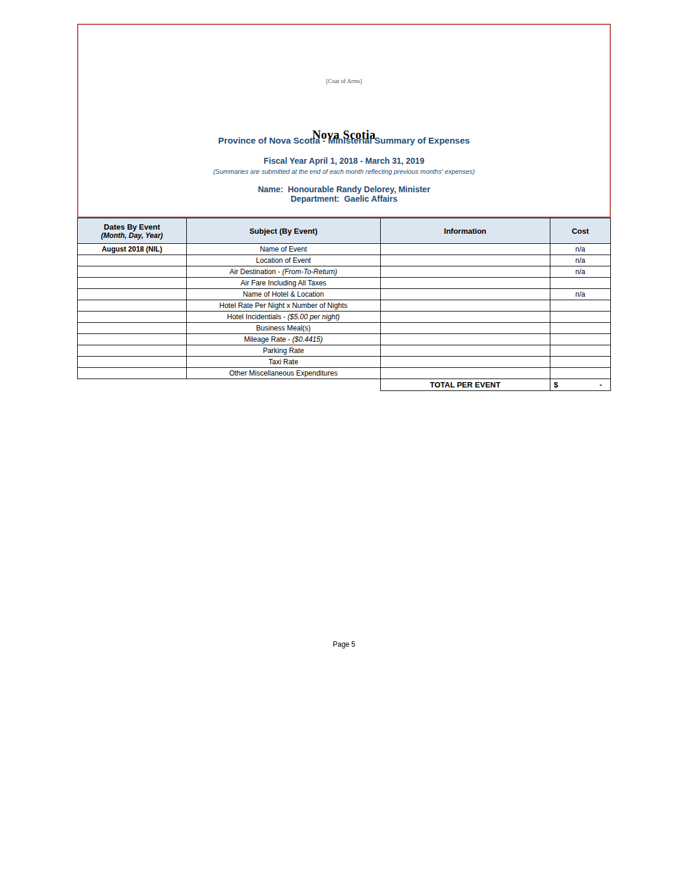Nova Scotia
Province of Nova Scotia - Ministerial Summary of Expenses
Fiscal Year April 1, 2018 - March 31, 2019
(Summaries are submitted at the end of each month reflecting previous months' expenses)
Name: Honourable Randy Delorey, Minister
Department: Gaelic Affairs
| Dates By Event (Month, Day, Year) | Subject (By Event) | Information | Cost |
| --- | --- | --- | --- |
| August 2018 (NIL) | Name of Event | | n/a |
| | Location of Event | | n/a |
| | Air Destination - (From-To-Return) | | n/a |
| | Air Fare Including All Taxes | | |
| | Name of Hotel & Location | | n/a |
| | Hotel Rate Per Night x Number of Nights | | |
| | Hotel Incidentials - ($5.00 per night) | | |
| | Business Meal(s) | | |
| | Mileage Rate - ($0.4415) | | |
| | Parking Rate | | |
| | Taxi Rate | | |
| | Other Miscellaneous Expenditures | | |
| | | TOTAL PER EVENT | $ - |
Page 5